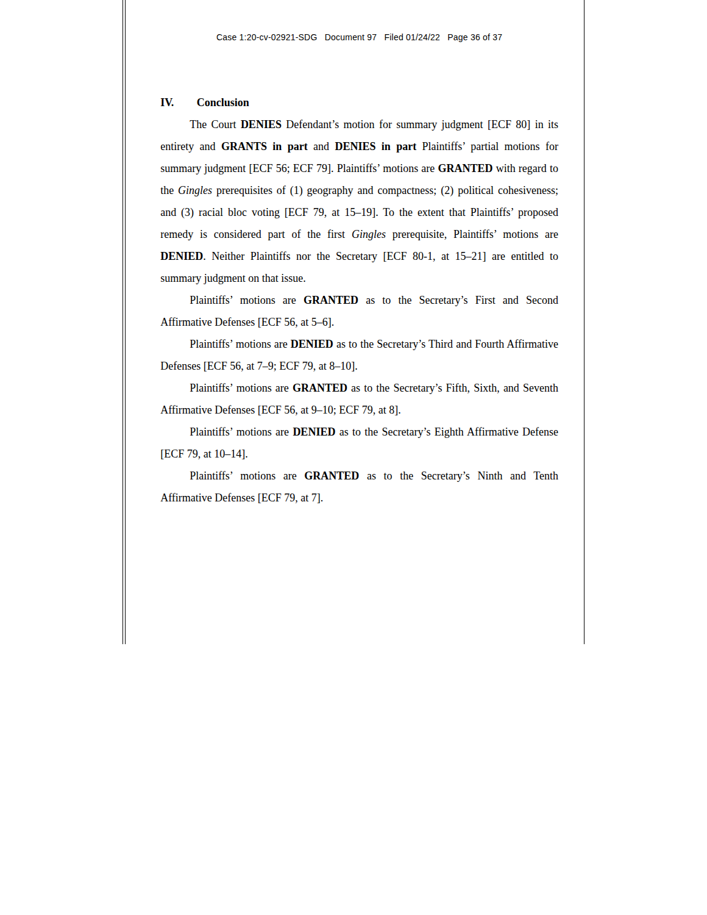Case 1:20-cv-02921-SDG Document 97 Filed 01/24/22 Page 36 of 37
IV. Conclusion
The Court DENIES Defendant’s motion for summary judgment [ECF 80] in its entirety and GRANTS in part and DENIES in part Plaintiffs’ partial motions for summary judgment [ECF 56; ECF 79]. Plaintiffs’ motions are GRANTED with regard to the Gingles prerequisites of (1) geography and compactness; (2) political cohesiveness; and (3) racial bloc voting [ECF 79, at 15–19]. To the extent that Plaintiffs’ proposed remedy is considered part of the first Gingles prerequisite, Plaintiffs’ motions are DENIED. Neither Plaintiffs nor the Secretary [ECF 80-1, at 15–21] are entitled to summary judgment on that issue.
Plaintiffs’ motions are GRANTED as to the Secretary’s First and Second Affirmative Defenses [ECF 56, at 5–6].
Plaintiffs’ motions are DENIED as to the Secretary’s Third and Fourth Affirmative Defenses [ECF 56, at 7–9; ECF 79, at 8–10].
Plaintiffs’ motions are GRANTED as to the Secretary’s Fifth, Sixth, and Seventh Affirmative Defenses [ECF 56, at 9–10; ECF 79, at 8].
Plaintiffs’ motions are DENIED as to the Secretary’s Eighth Affirmative Defense [ECF 79, at 10–14].
Plaintiffs’ motions are GRANTED as to the Secretary’s Ninth and Tenth Affirmative Defenses [ECF 79, at 7].